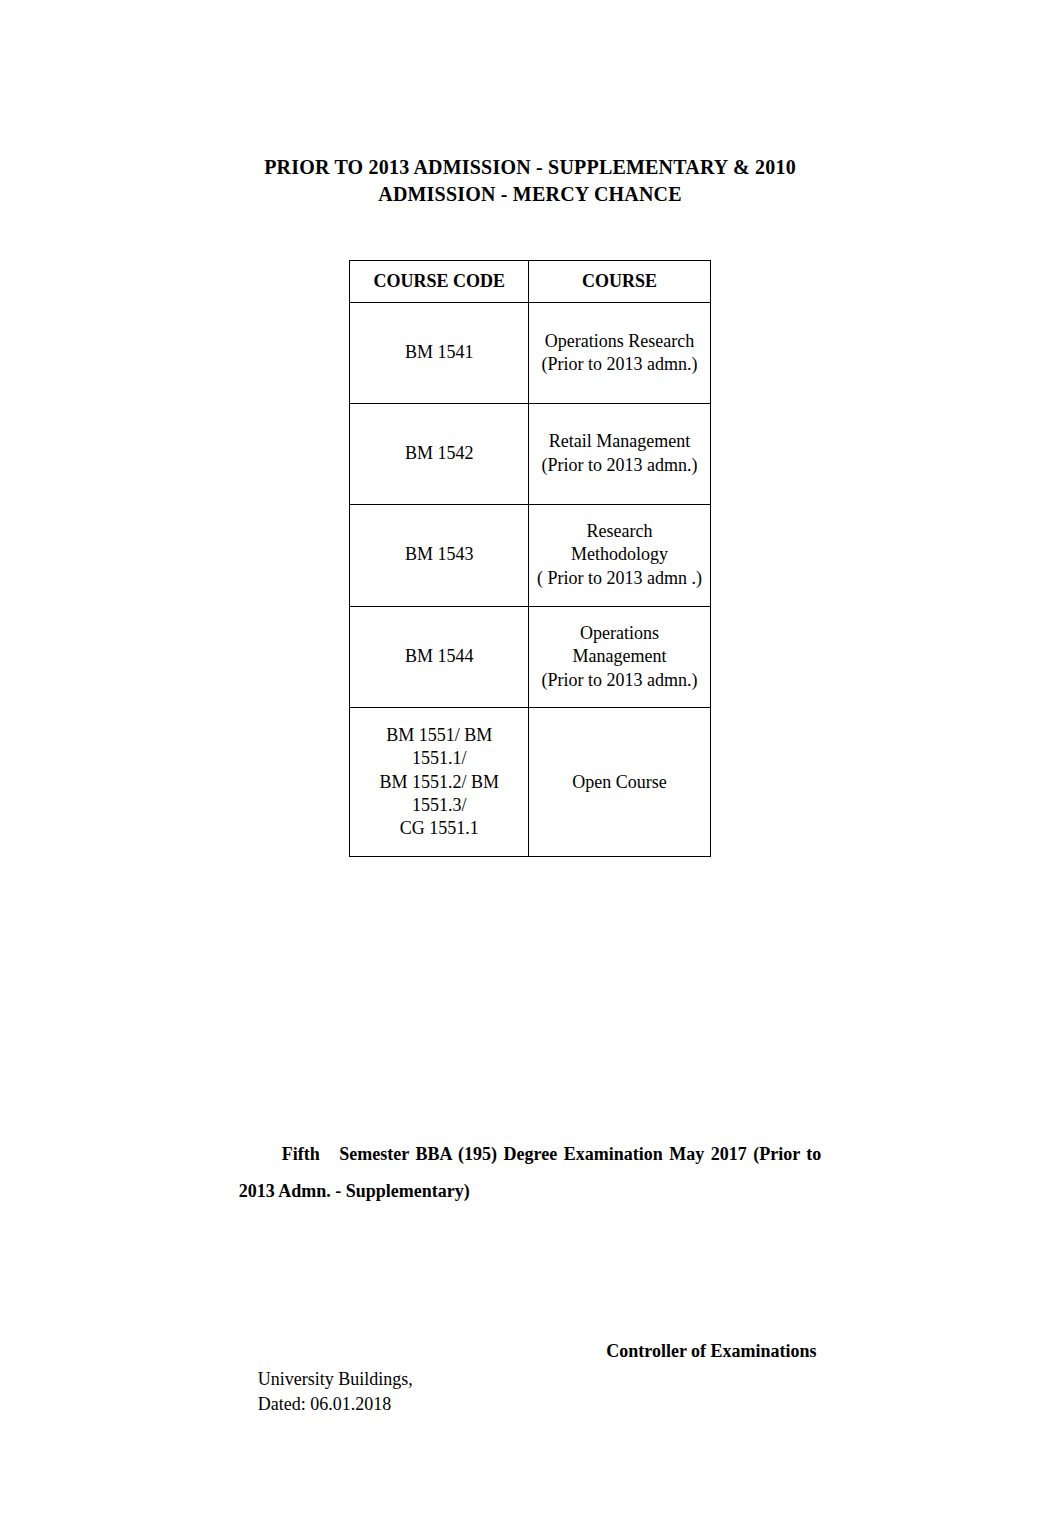PRIOR TO 2013 ADMISSION - SUPPLEMENTARY & 2010 ADMISSION - MERCY CHANCE
| COURSE CODE | COURSE |
| --- | --- |
| BM 1541 | Operations Research (Prior to 2013 admn.) |
| BM 1542 | Retail Management (Prior to 2013 admn.) |
| BM 1543 | Research Methodology ( Prior to 2013 admn .) |
| BM 1544 | Operations Management (Prior to 2013 admn.) |
| BM 1551/ BM 1551.1/ BM 1551.2/ BM 1551.3/ CG 1551.1 | Open Course |
Fifth Semester BBA (195) Degree Examination May 2017 (Prior to 2013 Admn. - Supplementary)
Controller of Examinations
University Buildings,
Dated: 06.01.2018